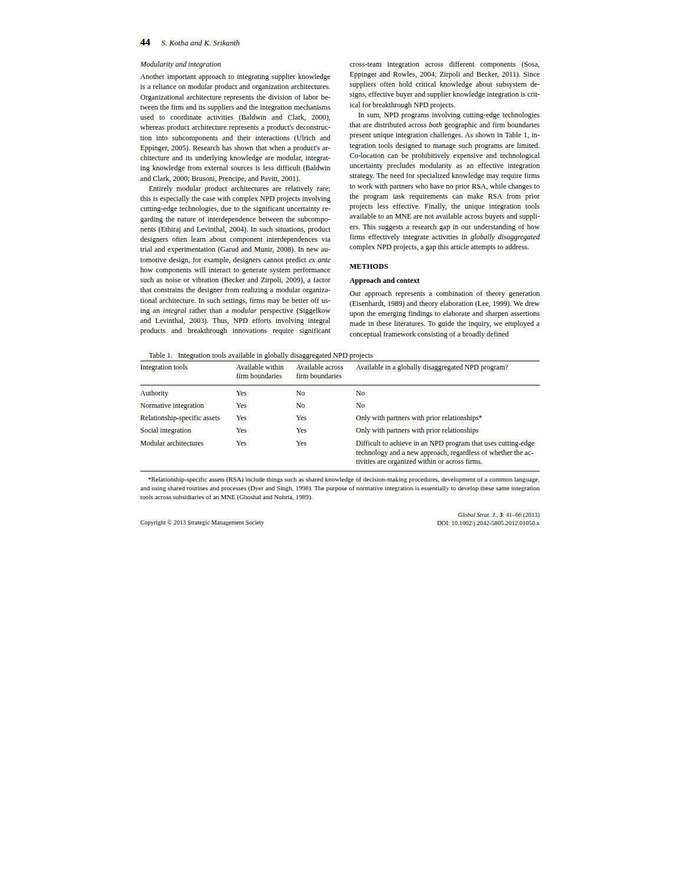44 S. Kotha and K. Srikanth
Modularity and integration
Another important approach to integrating supplier knowledge is a reliance on modular product and organization architectures. Organizational architecture represents the division of labor between the firm and its suppliers and the integration mechanisms used to coordinate activities (Baldwin and Clark, 2000), whereas product architecture represents a product's deconstruction into subcomponents and their interactions (Ulrich and Eppinger, 2005). Research has shown that when a product's architecture and its underlying knowledge are modular, integrating knowledge from external sources is less difficult (Baldwin and Clark, 2000; Brusoni, Prencipe, and Pavitt, 2001).
Entirely modular product architectures are relatively rare; this is especially the case with complex NPD projects involving cutting-edge technologies, due to the significant uncertainty regarding the nature of interdependence between the subcomponents (Ethiraj and Levinthal, 2004). In such situations, product designers often learn about component interdependences via trial and experimentation (Garud and Munir, 2008). In new automotive design, for example, designers cannot predict ex ante how components will interact to generate system performance such as noise or vibration (Becker and Zirpoli, 2009), a factor that constrains the designer from realizing a modular organizational architecture. In such settings, firms may be better off using an integral rather than a modular perspective (Siggelkow and Levinthal, 2003). Thus, NPD efforts involving integral products and breakthrough innovations require significant cross-team integration across different components (Sosa, Eppinger and Rowles, 2004; Zirpoli and Becker, 2011). Since suppliers often hold critical knowledge about subsystem designs, effective buyer and supplier knowledge integration is critical for breakthrough NPD projects.
In sum, NPD programs involving cutting-edge technologies that are distributed across both geographic and firm boundaries present unique integration challenges. As shown in Table 1, integration tools designed to manage such programs are limited. Co-location can be prohibitively expensive and technological uncertainty precludes modularity as an effective integration strategy. The need for specialized knowledge may require firms to work with partners who have no prior RSA, while changes to the program task requirements can make RSA from prior projects less effective. Finally, the unique integration tools available to an MNE are not available across buyers and suppliers. This suggests a research gap in our understanding of how firms effectively integrate activities in globally disaggregated complex NPD projects, a gap this article attempts to address.
Methods
Approach and context
Our approach represents a combination of theory generation (Eisenhardt, 1989) and theory elaboration (Lee, 1999). We drew upon the emerging findings to elaborate and sharpen assertions made in these literatures. To guide the inquiry, we employed a conceptual framework consisting of a broadly defined
Table 1. Integration tools available in globally disaggregated NPD projects
| Integration tools | Available within firm boundaries | Available across firm boundaries | Available in a globally disaggregated NPD program? |
| --- | --- | --- | --- |
| Authority | Yes | No | No |
| Normative integration | Yes | No | No |
| Relationship-specific assets | Yes | Yes | Only with partners with prior relationships* |
| Social integration | Yes | Yes | Only with partners with prior relationships |
| Modular architectures | Yes | Yes | Difficult to achieve in an NPD program that uses cutting-edge technology and a new approach, regardless of whether the activities are organized within or across firms. |
*Relationship-specific assets (RSA) include things such as shared knowledge of decision-making procedures, development of a common language, and using shared routines and processes (Dyer and Singh, 1998). The purpose of normative integration is essentially to develop these same integration tools across subsidiaries of an MNE (Ghoshal and Nohria, 1989).
Copyright © 2013 Strategic Management Society
Global Strat. J., 3: 41–66 (2013)
DOI: 10.1002/j.2042-5805.2012.01050.x